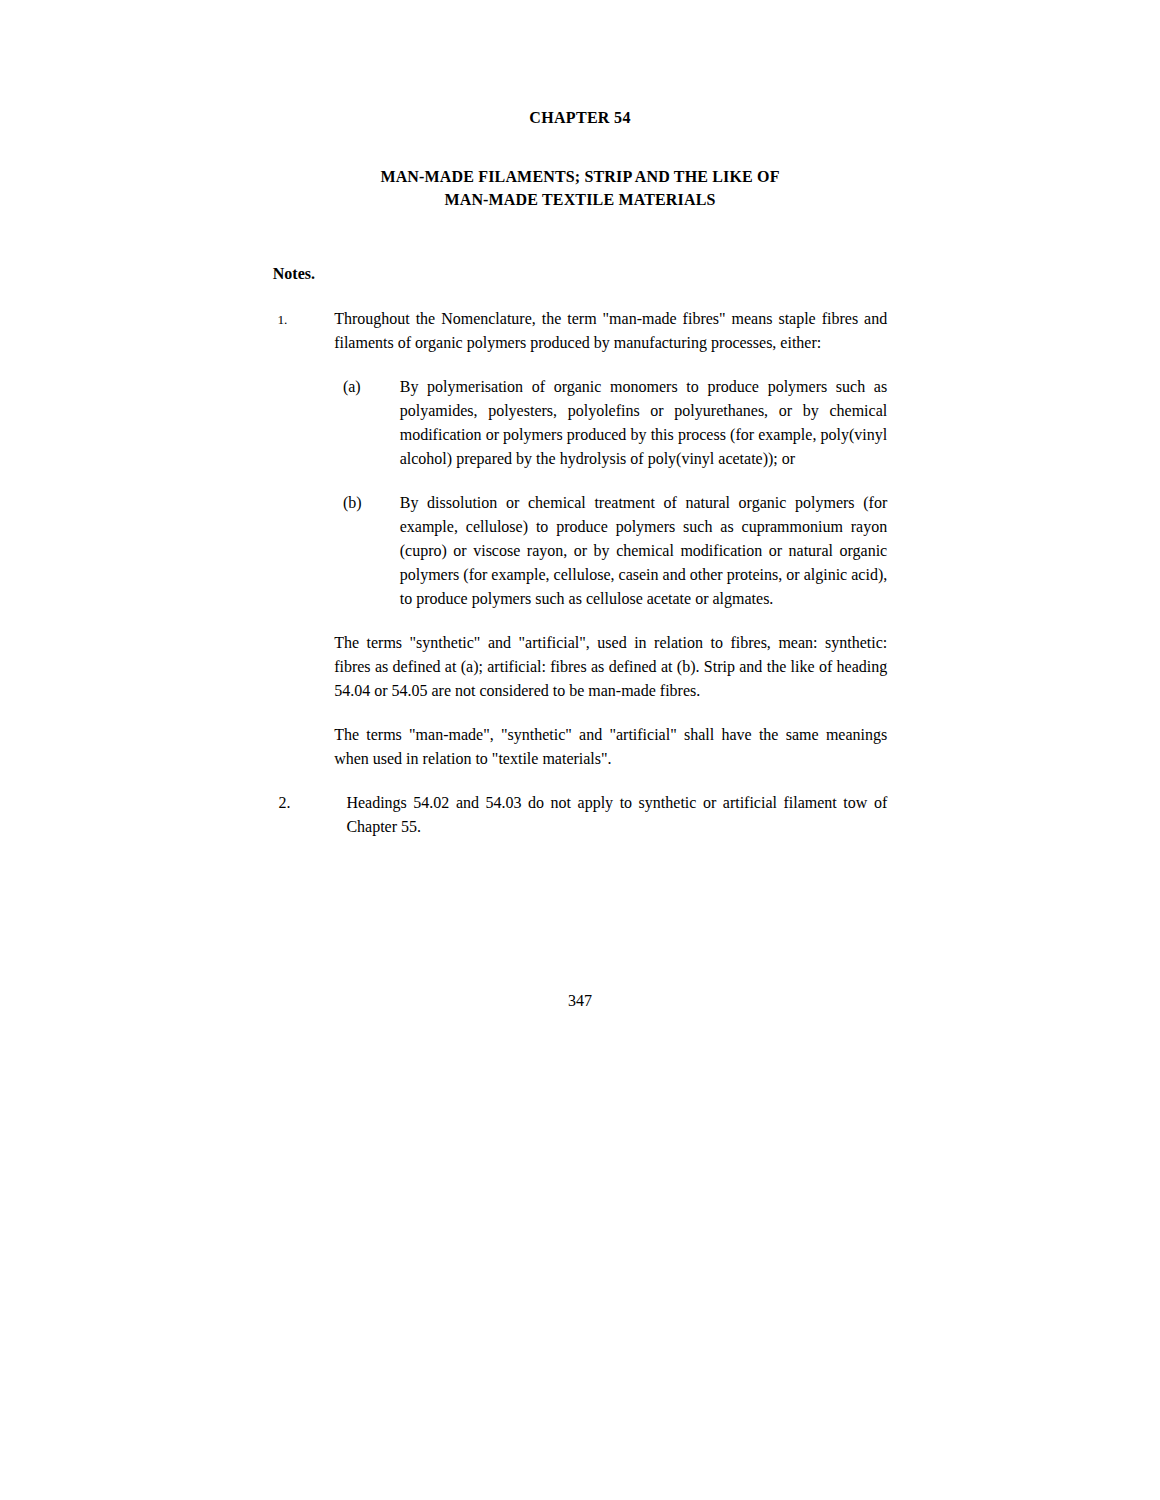CHAPTER 54
MAN-MADE FILAMENTS; STRIP AND THE LIKE OF
MAN-MADE TEXTILE MATERIALS
Notes.
1.
Throughout the Nomenclature, the term "man-made fibres" means staple fibres and filaments of organic polymers produced by manufacturing processes, either:
(a)
By polymerisation of organic monomers to produce polymers such as polyamides, polyesters, polyolefins or polyurethanes, or by chemical modification or polymers produced by this process (for example, poly(vinyl alcohol) prepared by the hydrolysis of poly(vinyl acetate)); or
(b)
By dissolution or chemical treatment of natural organic polymers (for example, cellulose) to produce polymers such as cuprammonium rayon (cupro) or viscose rayon, or by chemical modification or natural organic polymers (for example, cellulose, casein and other proteins, or alginic acid), to produce polymers such as cellulose acetate or algmates.
The terms "synthetic" and "artificial", used in relation to fibres, mean: synthetic: fibres as defined at (a); artificial: fibres as defined at (b). Strip and the like of heading 54.04 or 54.05 are not considered to be man-made fibres.
The terms "man-made", "synthetic" and "artificial" shall have the same meanings when used in relation to "textile materials".
2.
Headings 54.02 and 54.03 do not apply to synthetic or artificial filament tow of Chapter 55.
347